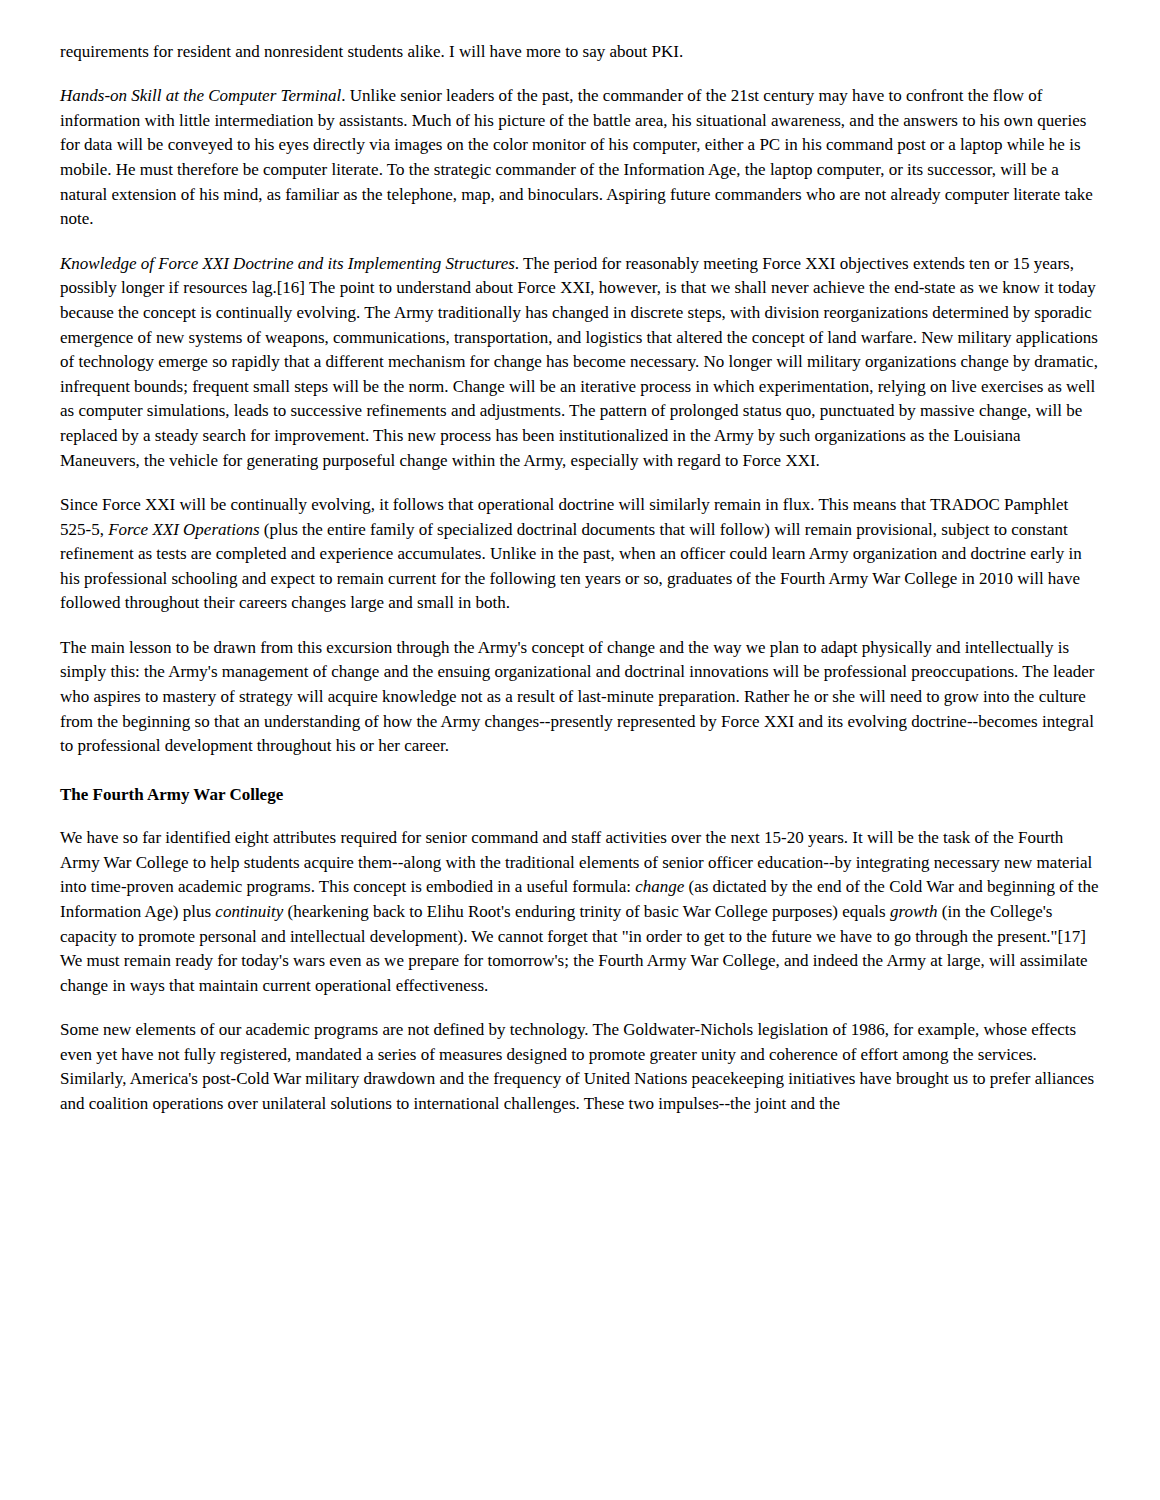requirements for resident and nonresident students alike. I will have more to say about PKI.
Hands-on Skill at the Computer Terminal. Unlike senior leaders of the past, the commander of the 21st century may have to confront the flow of information with little intermediation by assistants. Much of his picture of the battle area, his situational awareness, and the answers to his own queries for data will be conveyed to his eyes directly via images on the color monitor of his computer, either a PC in his command post or a laptop while he is mobile. He must therefore be computer literate. To the strategic commander of the Information Age, the laptop computer, or its successor, will be a natural extension of his mind, as familiar as the telephone, map, and binoculars. Aspiring future commanders who are not already computer literate take note.
Knowledge of Force XXI Doctrine and its Implementing Structures. The period for reasonably meeting Force XXI objectives extends ten or 15 years, possibly longer if resources lag.[16] The point to understand about Force XXI, however, is that we shall never achieve the end-state as we know it today because the concept is continually evolving. The Army traditionally has changed in discrete steps, with division reorganizations determined by sporadic emergence of new systems of weapons, communications, transportation, and logistics that altered the concept of land warfare. New military applications of technology emerge so rapidly that a different mechanism for change has become necessary. No longer will military organizations change by dramatic, infrequent bounds; frequent small steps will be the norm. Change will be an iterative process in which experimentation, relying on live exercises as well as computer simulations, leads to successive refinements and adjustments. The pattern of prolonged status quo, punctuated by massive change, will be replaced by a steady search for improvement. This new process has been institutionalized in the Army by such organizations as the Louisiana Maneuvers, the vehicle for generating purposeful change within the Army, especially with regard to Force XXI.
Since Force XXI will be continually evolving, it follows that operational doctrine will similarly remain in flux. This means that TRADOC Pamphlet 525-5, Force XXI Operations (plus the entire family of specialized doctrinal documents that will follow) will remain provisional, subject to constant refinement as tests are completed and experience accumulates. Unlike in the past, when an officer could learn Army organization and doctrine early in his professional schooling and expect to remain current for the following ten years or so, graduates of the Fourth Army War College in 2010 will have followed throughout their careers changes large and small in both.
The main lesson to be drawn from this excursion through the Army's concept of change and the way we plan to adapt physically and intellectually is simply this: the Army's management of change and the ensuing organizational and doctrinal innovations will be professional preoccupations. The leader who aspires to mastery of strategy will acquire knowledge not as a result of last-minute preparation. Rather he or she will need to grow into the culture from the beginning so that an understanding of how the Army changes--presently represented by Force XXI and its evolving doctrine--becomes integral to professional development throughout his or her career.
The Fourth Army War College
We have so far identified eight attributes required for senior command and staff activities over the next 15-20 years. It will be the task of the Fourth Army War College to help students acquire them--along with the traditional elements of senior officer education--by integrating necessary new material into time-proven academic programs. This concept is embodied in a useful formula: change (as dictated by the end of the Cold War and beginning of the Information Age) plus continuity (hearkening back to Elihu Root's enduring trinity of basic War College purposes) equals growth (in the College's capacity to promote personal and intellectual development). We cannot forget that "in order to get to the future we have to go through the present."[17] We must remain ready for today's wars even as we prepare for tomorrow's; the Fourth Army War College, and indeed the Army at large, will assimilate change in ways that maintain current operational effectiveness.
Some new elements of our academic programs are not defined by technology. The Goldwater-Nichols legislation of 1986, for example, whose effects even yet have not fully registered, mandated a series of measures designed to promote greater unity and coherence of effort among the services. Similarly, America's post-Cold War military drawdown and the frequency of United Nations peacekeeping initiatives have brought us to prefer alliances and coalition operations over unilateral solutions to international challenges. These two impulses--the joint and the